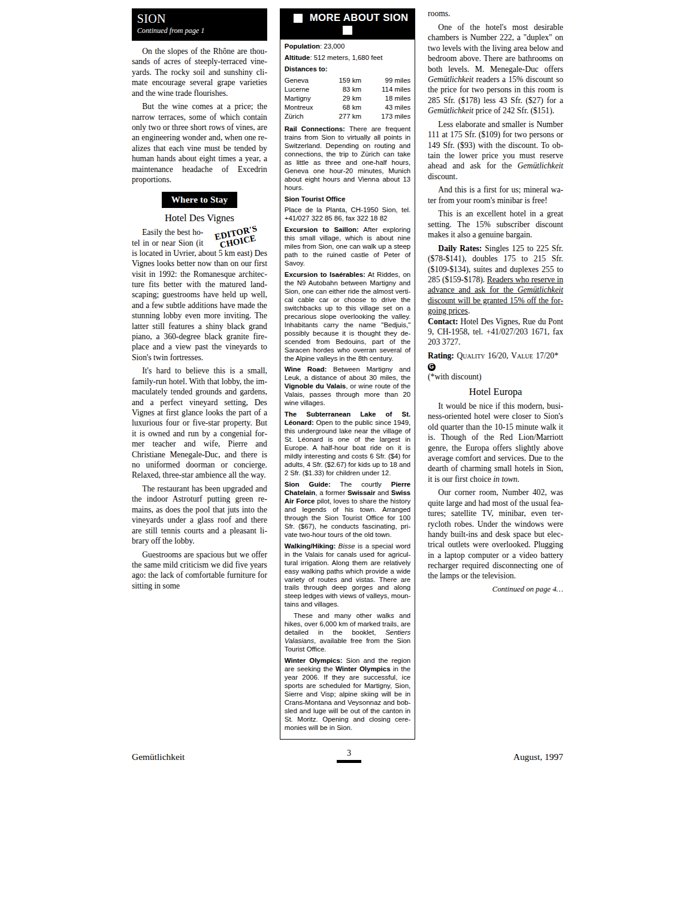SION
Continued from page 1
On the slopes of the Rhône are thousands of acres of steeply-terraced vineyards. The rocky soil and sunshiny climate encourage several grape varieties and the wine trade flourishes.
But the wine comes at a price; the narrow terraces, some of which contain only two or three short rows of vines, are an engineering wonder and, when one realizes that each vine must be tended by human hands about eight times a year, a maintenance headache of Excedrin proportions.
Where to Stay
Hotel Des Vignes
EDITOR'S CHOICE
Easily the best hotel in or near Sion (it is located in Uvrier, about 5 km east) Des Vignes looks better now than on our first visit in 1992: the Romanesque architecture fits better with the matured landscaping; guestrooms have held up well, and a few subtle additions have made the stunning lobby even more inviting. The latter still features a shiny black grand piano, a 360-degree black granite fireplace and a view past the vineyards to Sion's twin fortresses.
It's hard to believe this is a small, family-run hotel. With that lobby, the immaculately tended grounds and gardens, and a perfect vineyard setting, Des Vignes at first glance looks the part of a luxurious four or five-star property. But it is owned and run by a congenial former teacher and wife, Pierre and Christiane Menegale-Duc, and there is no uniformed doorman or concierge. Relaxed, three-star ambience all the way.
The restaurant has been upgraded and the indoor Astroturf putting green remains, as does the pool that juts into the vineyards under a glass roof and there are still tennis courts and a pleasant library off the lobby.
Guestrooms are spacious but we offer the same mild criticism we did five years ago: the lack of comfortable furniture for sitting in some
MORE ABOUT SION
Population: 23,000
Altitude: 512 meters, 1,680 feet
Distances to:
| Geneva | 159 km | 99 miles |
| Lucerne | 83 km | 114 miles |
| Martigny | 29 km | 18 miles |
| Montreux | 68 km | 43 miles |
| Zürich | 277 km | 173 miles |
Rail Connections: There are frequent trains from Sion to virtually all points in Switzerland. Depending on routing and connections, the trip to Zürich can take as little as three and one-half hours, Geneva one hour-20 minutes, Munich about eight hours and Vienna about 13 hours.
Sion Tourist Office
Place de la Planta, CH-1950 Sion, tel. +41/027 322 85 86, fax 322 18 82
Excursion to Saillon: After exploring this small village, which is about nine miles from Sion, one can walk up a steep path to the ruined castle of Peter of Savoy.
Excursion to Isaérables: At Riddes, on the N9 Autobahn between Martigny and Sion, one can either ride the almost vertical cable car or choose to drive the switchbacks up to this village set on a precarious slope overlooking the valley. Inhabitants carry the name "Bedjuis," possibly because it is thought they descended from Bedouins, part of the Saracen hordes who overran several of the Alpine valleys in the 8th century.
Wine Road: Between Martigny and Leuk, a distance of about 30 miles, the Vignoble du Valais, or wine route of the Valais, passes through more than 20 wine villages.
The Subterranean Lake of St. Léonard: Open to the public since 1949, this underground lake near the village of St. Léonard is one of the largest in Europe. A half-hour boat ride on it is mildly interesting and costs 6 Sfr. ($4) for adults, 4 Sfr. ($2.67) for kids up to 18 and 2 Sfr. ($1.33) for children under 12.
Sion Guide: The courtly Pierre Chatelain, a former Swissair and Swiss Air Force pilot, loves to share the history and legends of his town. Arranged through the Sion Tourist Office for 100 Sfr. ($67), he conducts fascinating, private two-hour tours of the old town.
Walking/Hiking: Bisse is a special word in the Valais for canals used for agricultural irrigation. Along them are relatively easy walking paths which provide a wide variety of routes and vistas. There are trails through deep gorges and along steep ledges with views of valleys, mountains and villages.
These and many other walks and hikes, over 6,000 km of marked trails, are detailed in the booklet, Sentiers Valasians, available free from the Sion Tourist Office.
Winter Olympics: Sion and the region are seeking the Winter Olympics in the year 2006. If they are successful, ice sports are scheduled for Martigny, Sion, Sierre and Visp; alpine skiing will be in Crans-Montana and Veysonnaz and bobsled and luge will be out of the canton in St. Moritz. Opening and closing ceremonies will be in Sion.
rooms.
One of the hotel's most desirable chambers is Number 222, a "duplex" on two levels with the living area below and bedroom above. There are bathrooms on both levels. M. Menegale-Duc offers Gemütlichkeit readers a 15% discount so the price for two persons in this room is 285 Sfr. ($178) less 43 Sfr. ($27) for a Gemütlichkeit price of 242 Sfr. ($151).
Less elaborate and smaller is Number 111 at 175 Sfr. ($109) for two persons or 149 Sfr. ($93) with the discount. To obtain the lower price you must reserve ahead and ask for the Gemütlichkeit discount.
And this is a first for us; mineral water from your room's minibar is free!
This is an excellent hotel in a great setting. The 15% subscriber discount makes it also a genuine bargain.
Daily Rates: Singles 125 to 225 Sfr. ($78-$141), doubles 175 to 215 Sfr. ($109-$134), suites and duplexes 255 to 285 ($159-$178). Readers who reserve in advance and ask for the Gemütlichkeit discount will be granted 15% off the forgoing prices.
Contact: Hotel Des Vignes, Rue du Pont 9, CH-1958, tel. +41/027/203 1671, fax 203 3727.
Rating: Quality 16/20, Value 17/20* G
(*with discount)
Hotel Europa
It would be nice if this modern, business-oriented hotel were closer to Sion's old quarter than the 10-15 minute walk it is. Though of the Red Lion/Marriott genre, the Europa offers slightly above average comfort and services. Due to the dearth of charming small hotels in Sion, it is our first choice in town.
Our corner room, Number 402, was quite large and had most of the usual features; satellite TV, minibar, even terrycloth robes. Under the windows were handy built-ins and desk space but electrical outlets were overlooked. Plugging in a laptop computer or a video battery recharger required disconnecting one of the lamps or the television.
Continued on page 4…
Gemütlichkeit
3
August, 1997